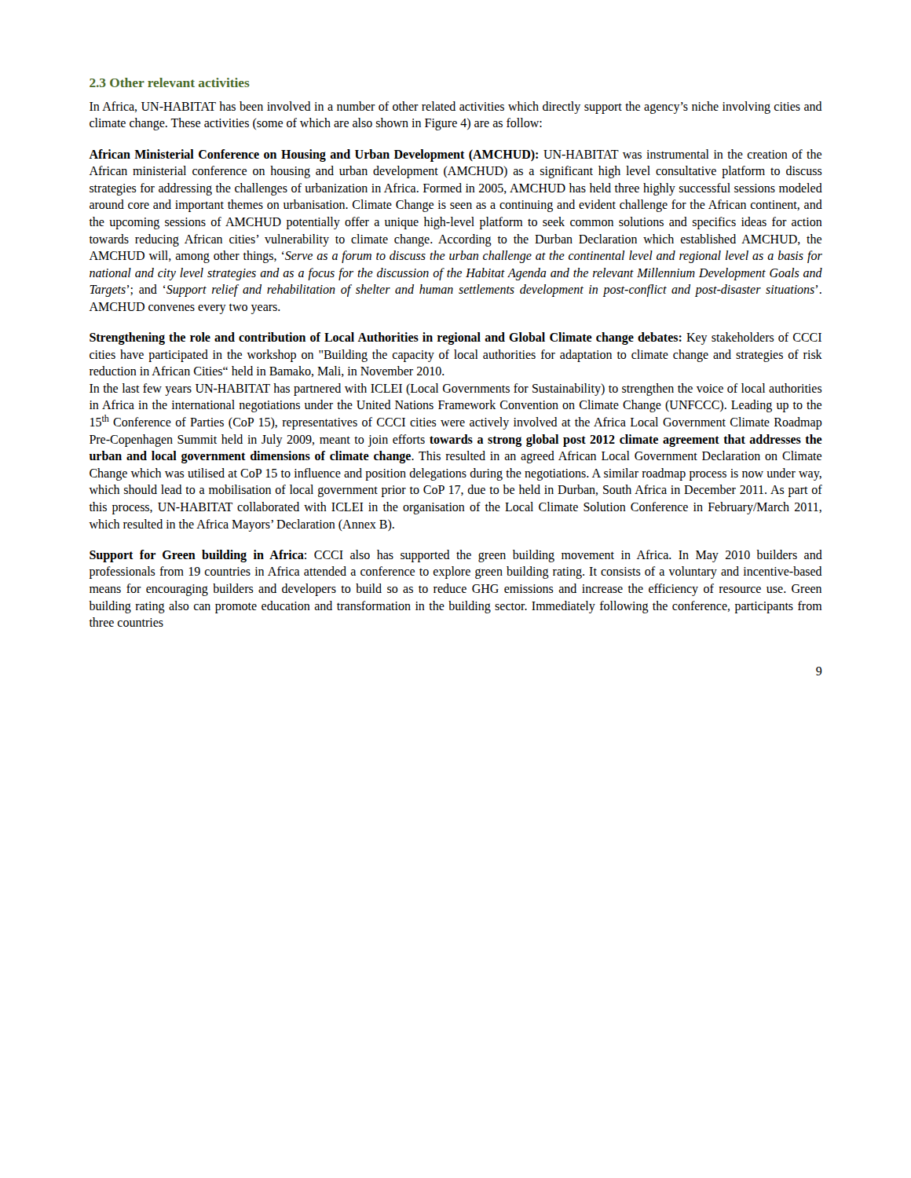2.3 Other relevant activities
In Africa, UN-HABITAT has been involved in a number of other related activities which directly support the agency’s niche involving cities and climate change. These activities (some of which are also shown in Figure 4) are as follow:
African Ministerial Conference on Housing and Urban Development (AMCHUD): UN-HABITAT was instrumental in the creation of the African ministerial conference on housing and urban development (AMCHUD) as a significant high level consultative platform to discuss strategies for addressing the challenges of urbanization in Africa. Formed in 2005, AMCHUD has held three highly successful sessions modeled around core and important themes on urbanisation. Climate Change is seen as a continuing and evident challenge for the African continent, and the upcoming sessions of AMCHUD potentially offer a unique high-level platform to seek common solutions and specifics ideas for action towards reducing African cities’ vulnerability to climate change. According to the Durban Declaration which established AMCHUD, the AMCHUD will, among other things, ‘Serve as a forum to discuss the urban challenge at the continental level and regional level as a basis for national and city level strategies and as a focus for the discussion of the Habitat Agenda and the relevant Millennium Development Goals and Targets’; and ‘Support relief and rehabilitation of shelter and human settlements development in post-conflict and post-disaster situations’. AMCHUD convenes every two years.
Strengthening the role and contribution of Local Authorities in regional and Global Climate change debates: Key stakeholders of CCCI cities have participated in the workshop on "Building the capacity of local authorities for adaptation to climate change and strategies of risk reduction in African Cities“ held in Bamako, Mali, in November 2010.
In the last few years UN-HABITAT has partnered with ICLEI (Local Governments for Sustainability) to strengthen the voice of local authorities in Africa in the international negotiations under the United Nations Framework Convention on Climate Change (UNFCCC). Leading up to the 15th Conference of Parties (CoP 15), representatives of CCCI cities were actively involved at the Africa Local Government Climate Roadmap Pre-Copenhagen Summit held in July 2009, meant to join efforts towards a strong global post 2012 climate agreement that addresses the urban and local government dimensions of climate change. This resulted in an agreed African Local Government Declaration on Climate Change which was utilised at CoP 15 to influence and position delegations during the negotiations. A similar roadmap process is now under way, which should lead to a mobilisation of local government prior to CoP 17, due to be held in Durban, South Africa in December 2011. As part of this process, UN-HABITAT collaborated with ICLEI in the organisation of the Local Climate Solution Conference in February/March 2011, which resulted in the Africa Mayors’ Declaration (Annex B).
Support for Green building in Africa: CCCI also has supported the green building movement in Africa. In May 2010 builders and professionals from 19 countries in Africa attended a conference to explore green building rating. It consists of a voluntary and incentive-based means for encouraging builders and developers to build so as to reduce GHG emissions and increase the efficiency of resource use. Green building rating also can promote education and transformation in the building sector. Immediately following the conference, participants from three countries
9